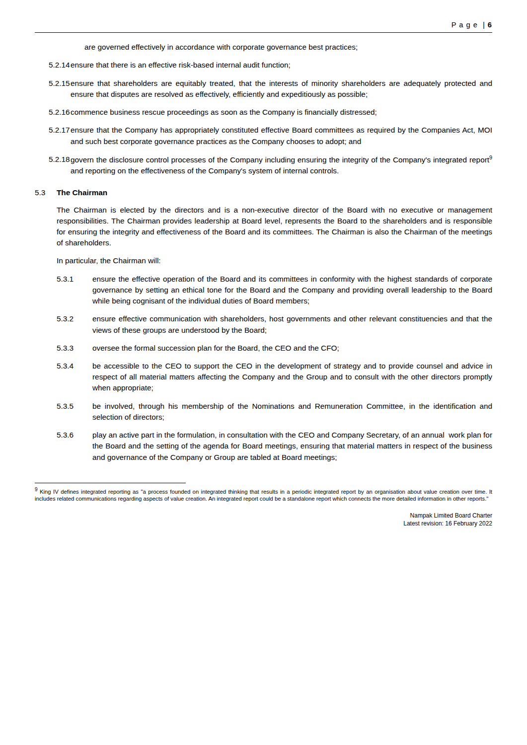P a g e | 6
are governed effectively in accordance with corporate governance best practices;
5.2.14
ensure that there is an effective risk-based internal audit function;
5.2.15
ensure that shareholders are equitably treated, that the interests of minority shareholders are adequately protected and ensure that disputes are resolved as effectively, efficiently and expeditiously as possible;
5.2.16
commence business rescue proceedings as soon as the Company is financially distressed;
5.2.17
ensure that the Company has appropriately constituted effective Board committees as required by the Companies Act, MOI and such best corporate governance practices as the Company chooses to adopt; and
5.2.18
govern the disclosure control processes of the Company including ensuring the integrity of the Company's integrated report9 and reporting on the effectiveness of the Company's system of internal controls.
5.3
The Chairman
The Chairman is elected by the directors and is a non-executive director of the Board with no executive or management responsibilities. The Chairman provides leadership at Board level, represents the Board to the shareholders and is responsible for ensuring the integrity and effectiveness of the Board and its committees. The Chairman is also the Chairman of the meetings of shareholders.
In particular, the Chairman will:
5.3.1
ensure the effective operation of the Board and its committees in conformity with the highest standards of corporate governance by setting an ethical tone for the Board and the Company and providing overall leadership to the Board while being cognisant of the individual duties of Board members;
5.3.2
ensure effective communication with shareholders, host governments and other relevant constituencies and that the views of these groups are understood by the Board;
5.3.3
oversee the formal succession plan for the Board, the CEO and the CFO;
5.3.4
be accessible to the CEO to support the CEO in the development of strategy and to provide counsel and advice in respect of all material matters affecting the Company and the Group and to consult with the other directors promptly when appropriate;
5.3.5
be involved, through his membership of the Nominations and Remuneration Committee, in the identification and selection of directors;
5.3.6
play an active part in the formulation, in consultation with the CEO and Company Secretary, of an annual work plan for the Board and the setting of the agenda for Board meetings, ensuring that material matters in respect of the business and governance of the Company or Group are tabled at Board meetings;
9 King IV defines integrated reporting as "a process founded on integrated thinking that results in a periodic integrated report by an organisation about value creation over time. It includes related communications regarding aspects of value creation. An integrated report could be a standalone report which connects the more detailed information in other reports."
Nampak Limited Board Charter
Latest revision: 16 February 2022